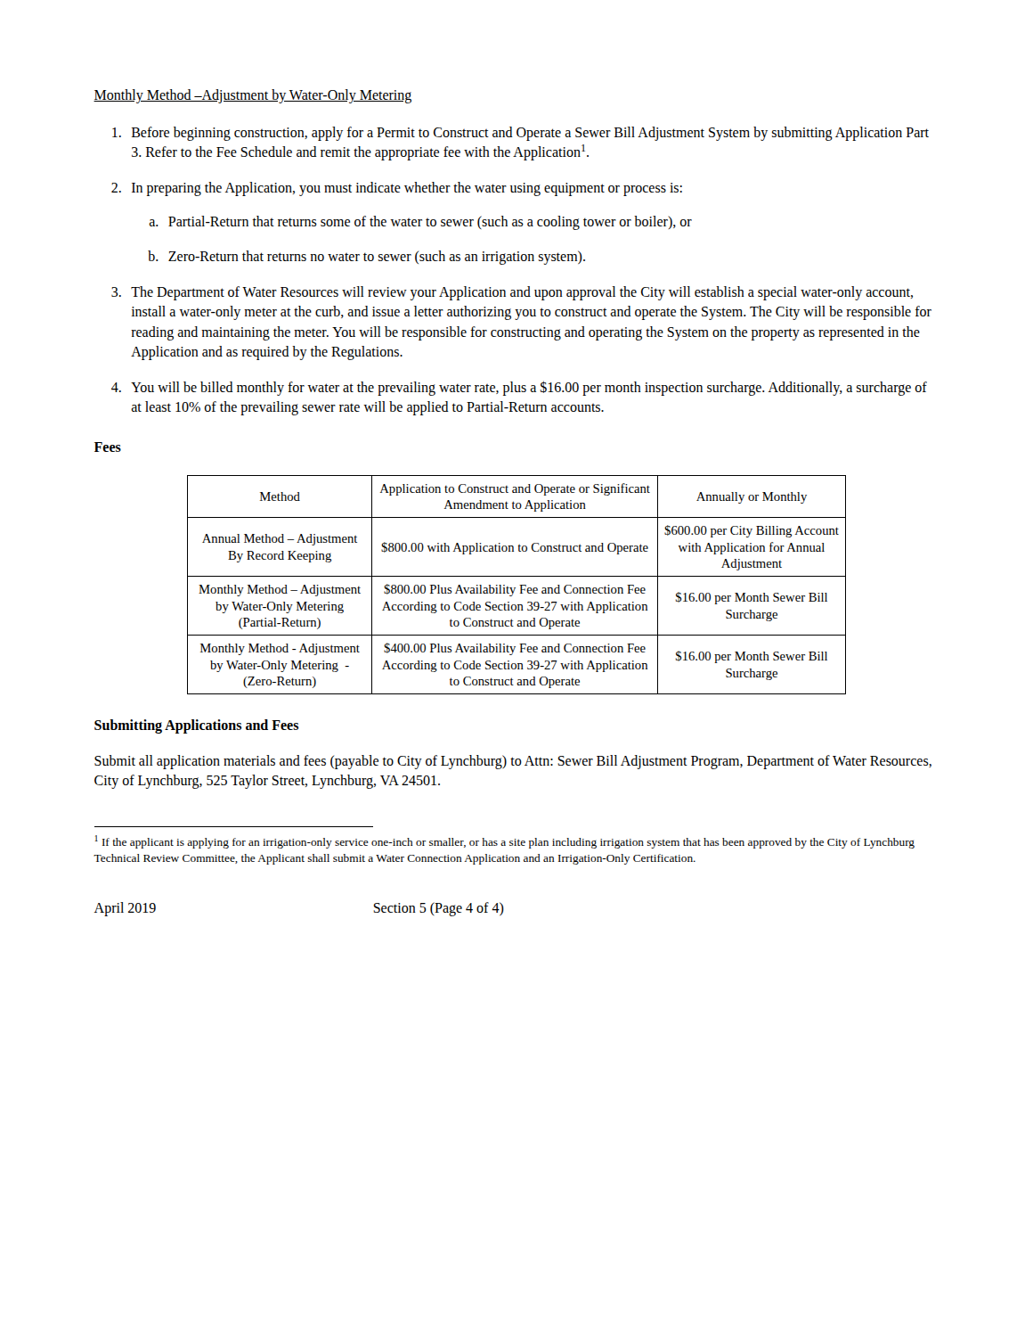Monthly Method –Adjustment by Water-Only Metering
Before beginning construction, apply for a Permit to Construct and Operate a Sewer Bill Adjustment System by submitting Application Part 3. Refer to the Fee Schedule and remit the appropriate fee with the Application1.
In preparing the Application, you must indicate whether the water using equipment or process is:
Partial-Return that returns some of the water to sewer (such as a cooling tower or boiler), or
Zero-Return that returns no water to sewer (such as an irrigation system).
The Department of Water Resources will review your Application and upon approval the City will establish a special water-only account, install a water-only meter at the curb, and issue a letter authorizing you to construct and operate the System. The City will be responsible for reading and maintaining the meter. You will be responsible for constructing and operating the System on the property as represented in the Application and as required by the Regulations.
You will be billed monthly for water at the prevailing water rate, plus a $16.00 per month inspection surcharge. Additionally, a surcharge of at least 10% of the prevailing sewer rate will be applied to Partial-Return accounts.
Fees
| Method | Application to Construct and Operate or Significant Amendment to Application | Annually or Monthly |
| Annual Method – Adjustment By Record Keeping | $800.00 with Application to Construct and Operate | $600.00 per City Billing Account with Application for Annual Adjustment |
| Monthly Method – Adjustment by Water-Only Metering (Partial-Return) | $800.00 Plus Availability Fee and Connection Fee According to Code Section 39-27 with Application to Construct and Operate | $16.00 per Month Sewer Bill Surcharge |
| Monthly Method - Adjustment by Water-Only Metering - (Zero-Return) | $400.00 Plus Availability Fee and Connection Fee According to Code Section 39-27 with Application to Construct and Operate | $16.00 per Month Sewer Bill Surcharge |
Submitting Applications and Fees
Submit all application materials and fees (payable to City of Lynchburg) to Attn: Sewer Bill Adjustment Program, Department of Water Resources, City of Lynchburg, 525 Taylor Street, Lynchburg, VA 24501.
1 If the applicant is applying for an irrigation-only service one-inch or smaller, or has a site plan including irrigation system that has been approved by the City of Lynchburg Technical Review Committee, the Applicant shall submit a Water Connection Application and an Irrigation-Only Certification.
April 2019
Section 5 (Page 4 of 4)